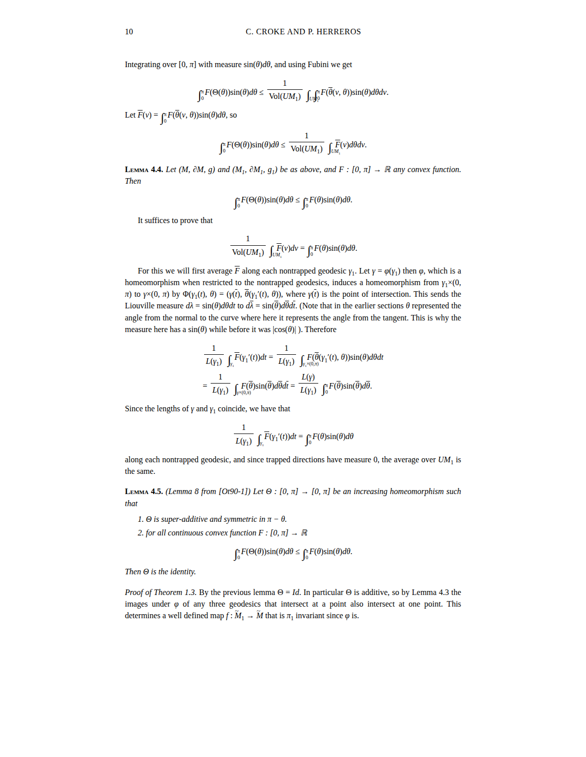10 C. CROKE AND P. HERREROS
Integrating over [0, π] with measure sin(θ)dθ, and using Fubini we get
π∫0 F(Θ(θ))sin(θ)dθ ≤ 1 Vol(UM1) ∫UM1 π∫0 F(θ(v, θ))sin(θ)dθdv.
Let F(v) = π∫0 F(θ(v, θ))sin(θ)dθ, so
π∫0 F(Θ(θ))sin(θ)dθ ≤ 1 Vol(UM1) ∫UM1 F(v)dθdv.
Lemma 4.4. Let (M, ∂M, g) and (M1, ∂M1, g1) be as above, and F : [0, π] → ℝ any convex function. Then
π∫0 F(Θ(θ))sin(θ)dθ ≤ π∫0 F(θ)sin(θ)dθ.
It suffices to prove that
1 Vol(UM1) ∫UM1 F(v)dv = π∫0 F(θ)sin(θ)dθ.
For this we will first average F along each nontrapped geodesic γ1. Let γ = φ(γ1) then φ, which is a homeomorphism when restricted to the nontrapped geodesics, induces a homeomorphism from γ1×(0, π) to γ×(0, π) by Φ(γ1(t), θ) = (γ(t), θ(γ1′(t), θ)), where γ(t) is the point of intersection. This sends the Liouville measure dλ = sin(θ)dθdt to dλ = sin(θ)dθdt. (Note that in the earlier sections θ represented the angle from the normal to the curve where here it represents the angle from the tangent. This is why the measure here has a sin(θ) while before it was |cos(θ)| ). Therefore
1 L(γ1) ∫γ1 F(γ1′(t))dt = 1 L(γ1) ∫γ1×(0,π) F(θ(γ1′(t), θ))sin(θ)dθdt = 1 L(γ1) ∫γ×(0,π) F(θ)sin(θ)dθdt = L(γ) L(γ1) π∫0 F(θ)sin(θ)dθ.
Since the lengths of γ and γ1 coincide, we have that
1 L(γ1) ∫γ1 F(γ1′(t))dt = π∫0 F(θ)sin(θ)dθ
along each nontrapped geodesic, and since trapped directions have measure 0, the average over UM1 is the same.
Lemma 4.5. (Lemma 8 from [Ot90-1]) Let Θ : [0, π] → [0, π] be an increasing homeomorphism such that
Θ is super-additive and symmetric in π − θ.
for all continuous convex function F : [0, π] → ℝ
π∫0 F(Θ(θ))sin(θ)dθ ≤ π∫0 F(θ)sin(θ)dθ.
Then Θ is the identity.
Proof of Theorem 1.3. By the previous lemma Θ = Id. In particular Θ is additive, so by Lemma 4.3 the images under φ of any three geodesics that intersect at a point also intersect at one point. This determines a well defined map f : M1 → M that is π1 invariant since φ is.